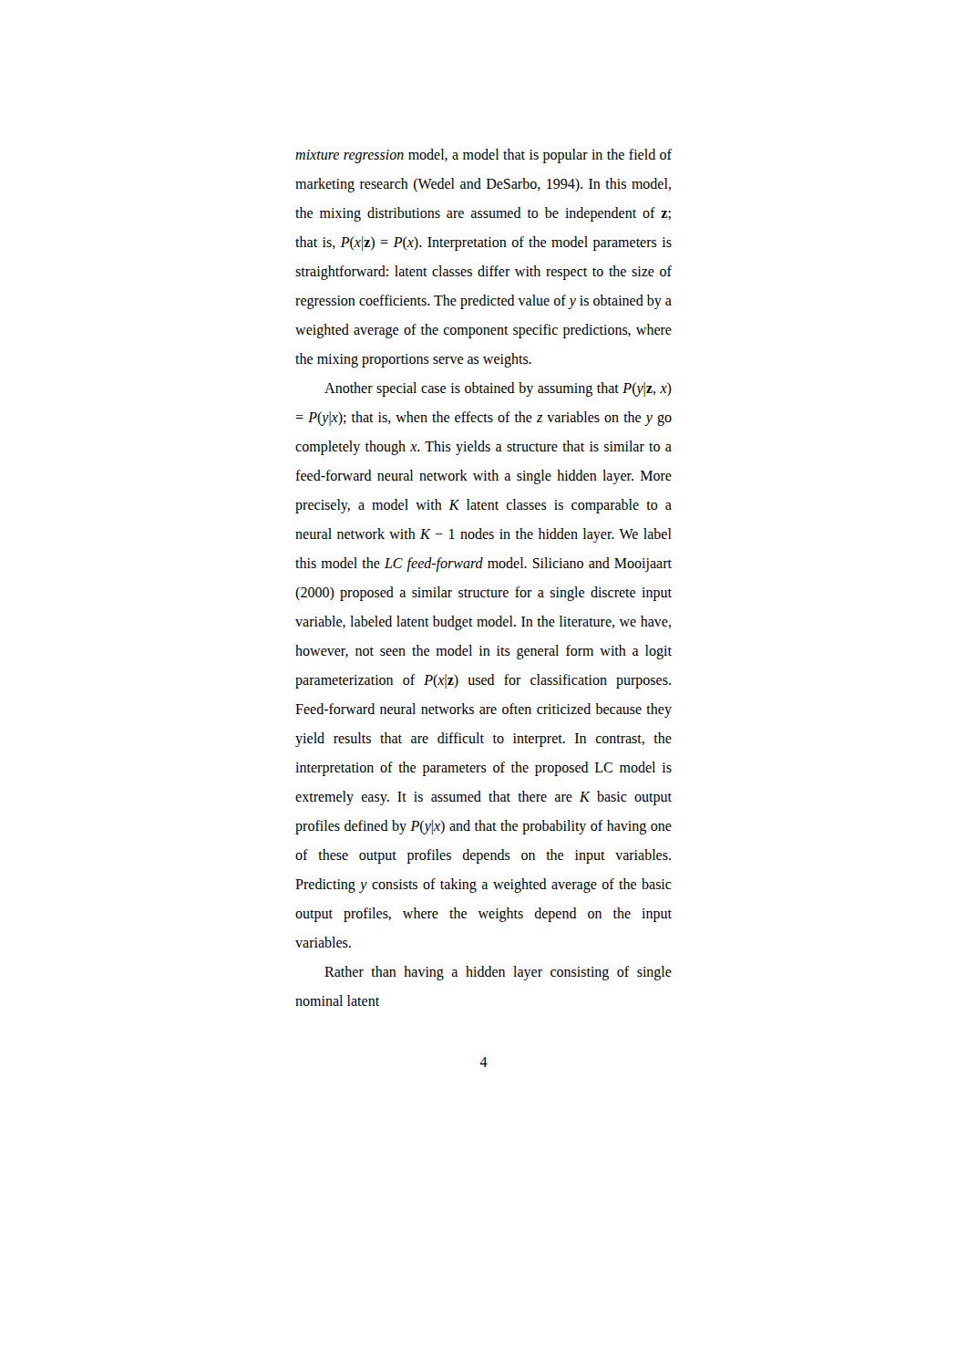mixture regression model, a model that is popular in the field of marketing research (Wedel and DeSarbo, 1994). In this model, the mixing distributions are assumed to be independent of z; that is, P(x|z) = P(x). Interpretation of the model parameters is straightforward: latent classes differ with respect to the size of regression coefficients. The predicted value of y is obtained by a weighted average of the component specific predictions, where the mixing proportions serve as weights.
Another special case is obtained by assuming that P(y|z, x) = P(y|x); that is, when the effects of the z variables on the y go completely though x. This yields a structure that is similar to a feed-forward neural network with a single hidden layer. More precisely, a model with K latent classes is comparable to a neural network with K − 1 nodes in the hidden layer. We label this model the LC feed-forward model. Siliciano and Mooijaart (2000) proposed a similar structure for a single discrete input variable, labeled latent budget model. In the literature, we have, however, not seen the model in its general form with a logit parameterization of P(x|z) used for classification purposes. Feed-forward neural networks are often criticized because they yield results that are difficult to interpret. In contrast, the interpretation of the parameters of the proposed LC model is extremely easy. It is assumed that there are K basic output profiles defined by P(y|x) and that the probability of having one of these output profiles depends on the input variables. Predicting y consists of taking a weighted average of the basic output profiles, where the weights depend on the input variables.
Rather than having a hidden layer consisting of single nominal latent
4